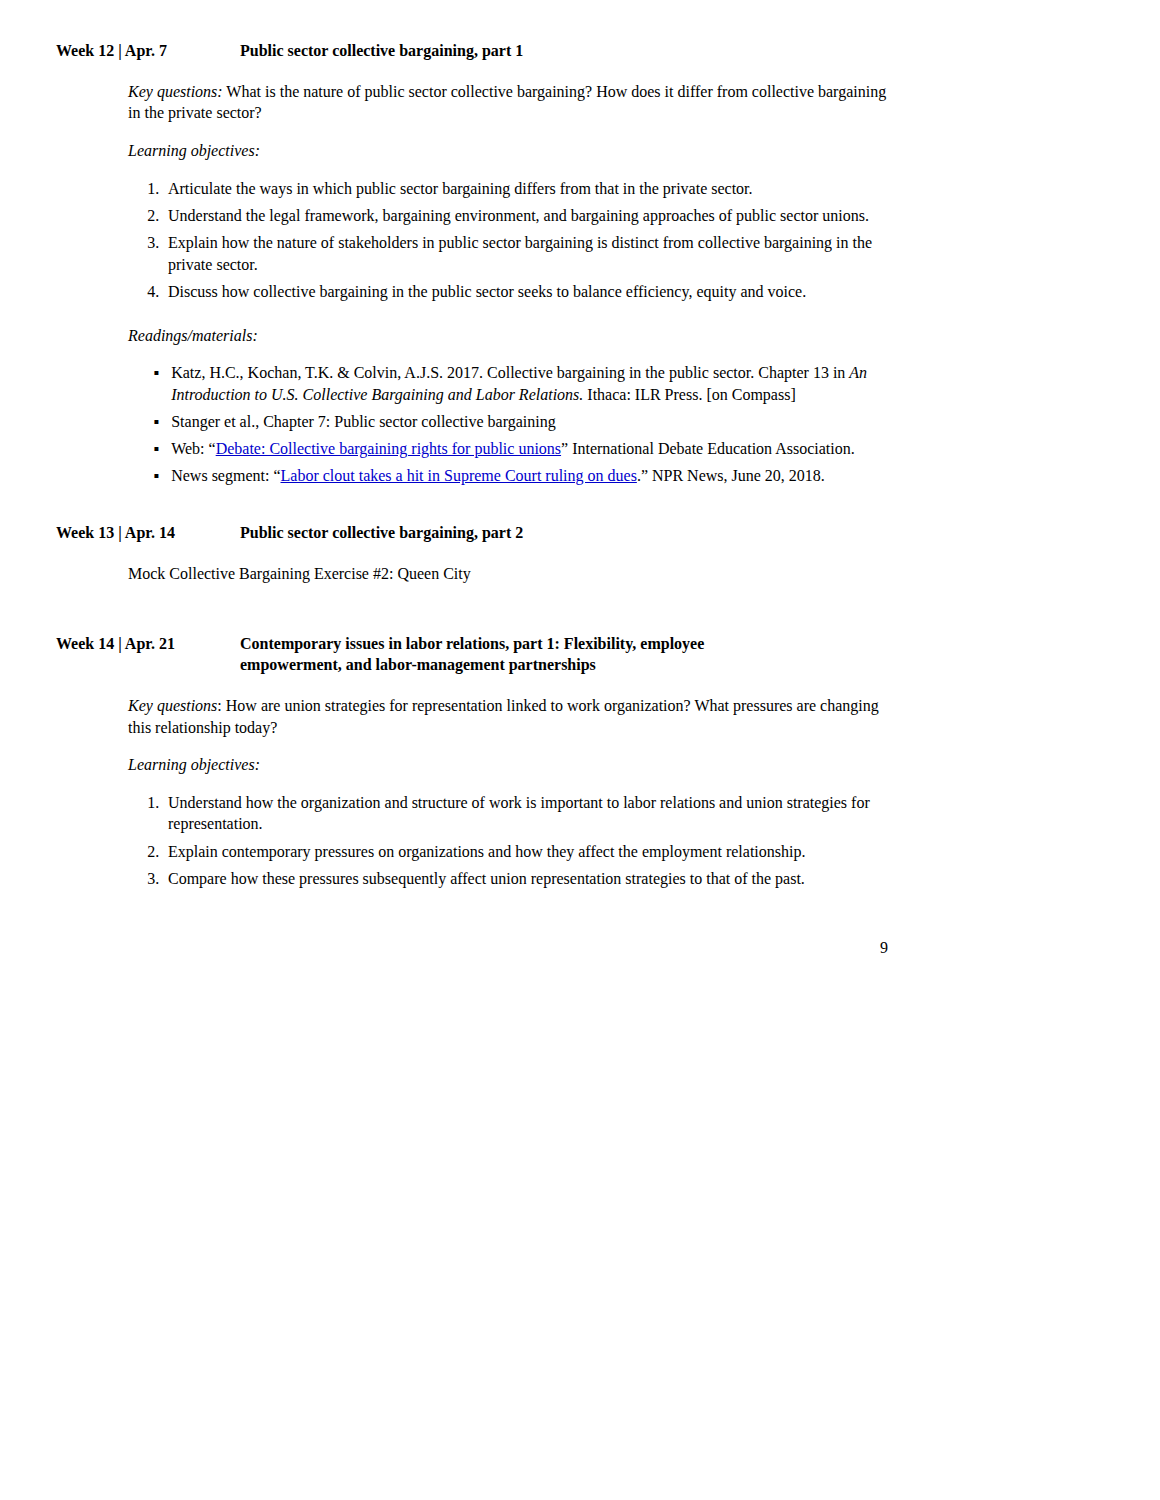Week 12 | Apr. 7 Public sector collective bargaining, part 1
Key questions: What is the nature of public sector collective bargaining? How does it differ from collective bargaining in the private sector?
Learning objectives:
Articulate the ways in which public sector bargaining differs from that in the private sector.
Understand the legal framework, bargaining environment, and bargaining approaches of public sector unions.
Explain how the nature of stakeholders in public sector bargaining is distinct from collective bargaining in the private sector.
Discuss how collective bargaining in the public sector seeks to balance efficiency, equity and voice.
Readings/materials:
Katz, H.C., Kochan, T.K. & Colvin, A.J.S. 2017. Collective bargaining in the public sector. Chapter 13 in An Introduction to U.S. Collective Bargaining and Labor Relations. Ithaca: ILR Press. [on Compass]
Stanger et al., Chapter 7: Public sector collective bargaining
Web: “Debate: Collective bargaining rights for public unions” International Debate Education Association.
News segment: “Labor clout takes a hit in Supreme Court ruling on dues.” NPR News, June 20, 2018.
Week 13 | Apr. 14 Public sector collective bargaining, part 2
Mock Collective Bargaining Exercise #2: Queen City
Week 14 | Apr. 21 Contemporary issues in labor relations, part 1: Flexibility, employee
empowerment, and labor-management partnerships
Key questions: How are union strategies for representation linked to work organization? What pressures are changing this relationship today?
Learning objectives:
Understand how the organization and structure of work is important to labor relations and union strategies for representation.
Explain contemporary pressures on organizations and how they affect the employment relationship.
Compare how these pressures subsequently affect union representation strategies to that of the past.
9